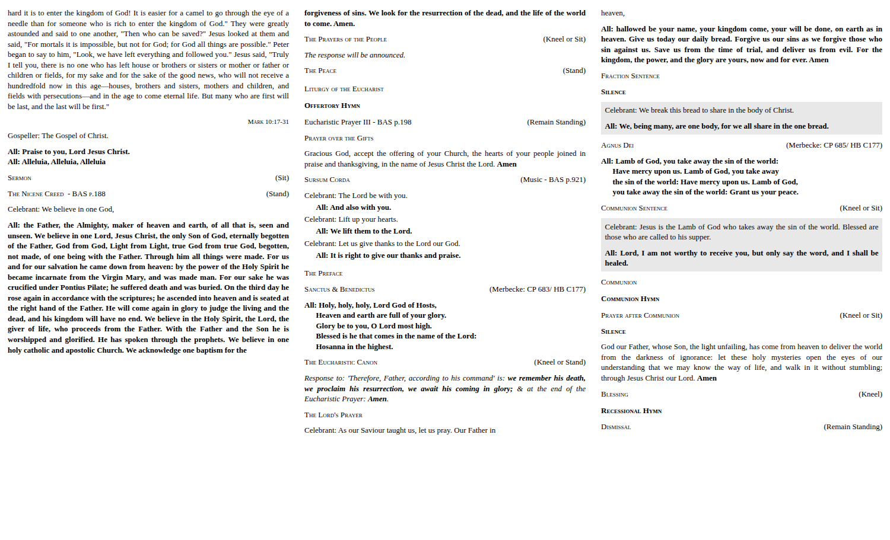hard it is to enter the kingdom of God! It is easier for a camel to go through the eye of a needle than for someone who is rich to enter the kingdom of God." They were greatly astounded and said to one another, "Then who can be saved?" Jesus looked at them and said, "For mortals it is impossible, but not for God; for God all things are possible." Peter began to say to him, "Look, we have left everything and followed you." Jesus said, "Truly I tell you, there is no one who has left house or brothers or sisters or mother or father or children or fields, for my sake and for the sake of the good news, who will not receive a hundredfold now in this age—houses, brothers and sisters, mothers and children, and fields with persecutions—and in the age to come eternal life. But many who are first will be last, and the last will be first."
Mark 10:17-31
Gospeller: The Gospel of Christ.
All: Praise to you, Lord Jesus Christ.
All: Alleluia, Alleluia, Alleluia
Sermon (Sit)
The Nicene Creed - BAS p.188 (Stand)
Celebrant: We believe in one God,
All: the Father, the Almighty, maker of heaven and earth, of all that is, seen and unseen. We believe in one Lord, Jesus Christ, the only Son of God, eternally begotten of the Father, God from God, Light from Light, true God from true God, begotten, not made, of one being with the Father. Through him all things were made. For us and for our salvation he came down from heaven: by the power of the Holy Spirit he became incarnate from the Virgin Mary, and was made man. For our sake he was crucified under Pontius Pilate; he suffered death and was buried. On the third day he rose again in accordance with the scriptures; he ascended into heaven and is seated at the right hand of the Father. He will come again in glory to judge the living and the dead, and his kingdom will have no end. We believe in the Holy Spirit, the Lord, the giver of life, who proceeds from the Father. With the Father and the Son he is worshipped and glorified. He has spoken through the prophets. We believe in one holy catholic and apostolic Church. We acknowledge one baptism for the
forgiveness of sins. We look for the resurrection of the dead, and the life of the world to come. Amen.
The Prayers of the People (Kneel or Sit)
The response will be announced.
The Peace (Stand)
Liturgy of the Eucharist
Offertory Hymn
Eucharistic Prayer III - BAS p.198 (Remain Standing)
Prayer over the Gifts
Gracious God, accept the offering of your Church, the hearts of your people joined in praise and thanksgiving, in the name of Jesus Christ the Lord. Amen
Sursum Corda (Music - BAS p.921)
Celebrant: The Lord be with you.
All: And also with you.
Celebrant: Lift up your hearts.
All: We lift them to the Lord.
Celebrant: Let us give thanks to the Lord our God.
All: It is right to give our thanks and praise.
The Preface
Sanctus & Benedictus (Merbecke: CP 683/ HB C177)
All: Holy, holy, holy, Lord God of Hosts,
Heaven and earth are full of your glory.
Glory be to you, O Lord most high.
Blessed is he that comes in the name of the Lord:
Hosanna in the highest.
The Eucharistic Canon (Kneel or Stand)
Response to: 'Therefore, Father, according to his command' is: we remember his death, we proclaim his resurrection, we await his coming in glory; & at the end of the Eucharistic Prayer: Amen.
The Lord's Prayer
Celebrant: As our Saviour taught us, let us pray. Our Father in
heaven,
All: hallowed be your name, your kingdom come, your will be done, on earth as in heaven. Give us today our daily bread. Forgive us our sins as we forgive those who sin against us. Save us from the time of trial, and deliver us from evil. For the kingdom, the power, and the glory are yours, now and for ever. Amen
Fraction Sentence
Silence
Celebrant: We break this bread to share in the body of Christ.
All: We, being many, are one body, for we all share in the one bread.
Agnus Dei (Merbecke: CP 685/ HB C177)
All: Lamb of God, you take away the sin of the world:
Have mercy upon us. Lamb of God, you take away
the sin of the world: Have mercy upon us. Lamb of God,
you take away the sin of the world: Grant us your peace.
Communion Sentence (Kneel or Sit)
Celebrant: Jesus is the Lamb of God who takes away the sin of the world. Blessed are those who are called to his supper.
All: Lord, I am not worthy to receive you, but only say the word, and I shall be healed.
Communion
Communion Hymn
Prayer after Communion (Kneel or Sit)
Silence
God our Father, whose Son, the light unfailing, has come from heaven to deliver the world from the darkness of ignorance: let these holy mysteries open the eyes of our understanding that we may know the way of life, and walk in it without stumbling; through Jesus Christ our Lord. Amen
Blessing (Kneel)
Recessional Hymn
Dismissal (Remain Standing)